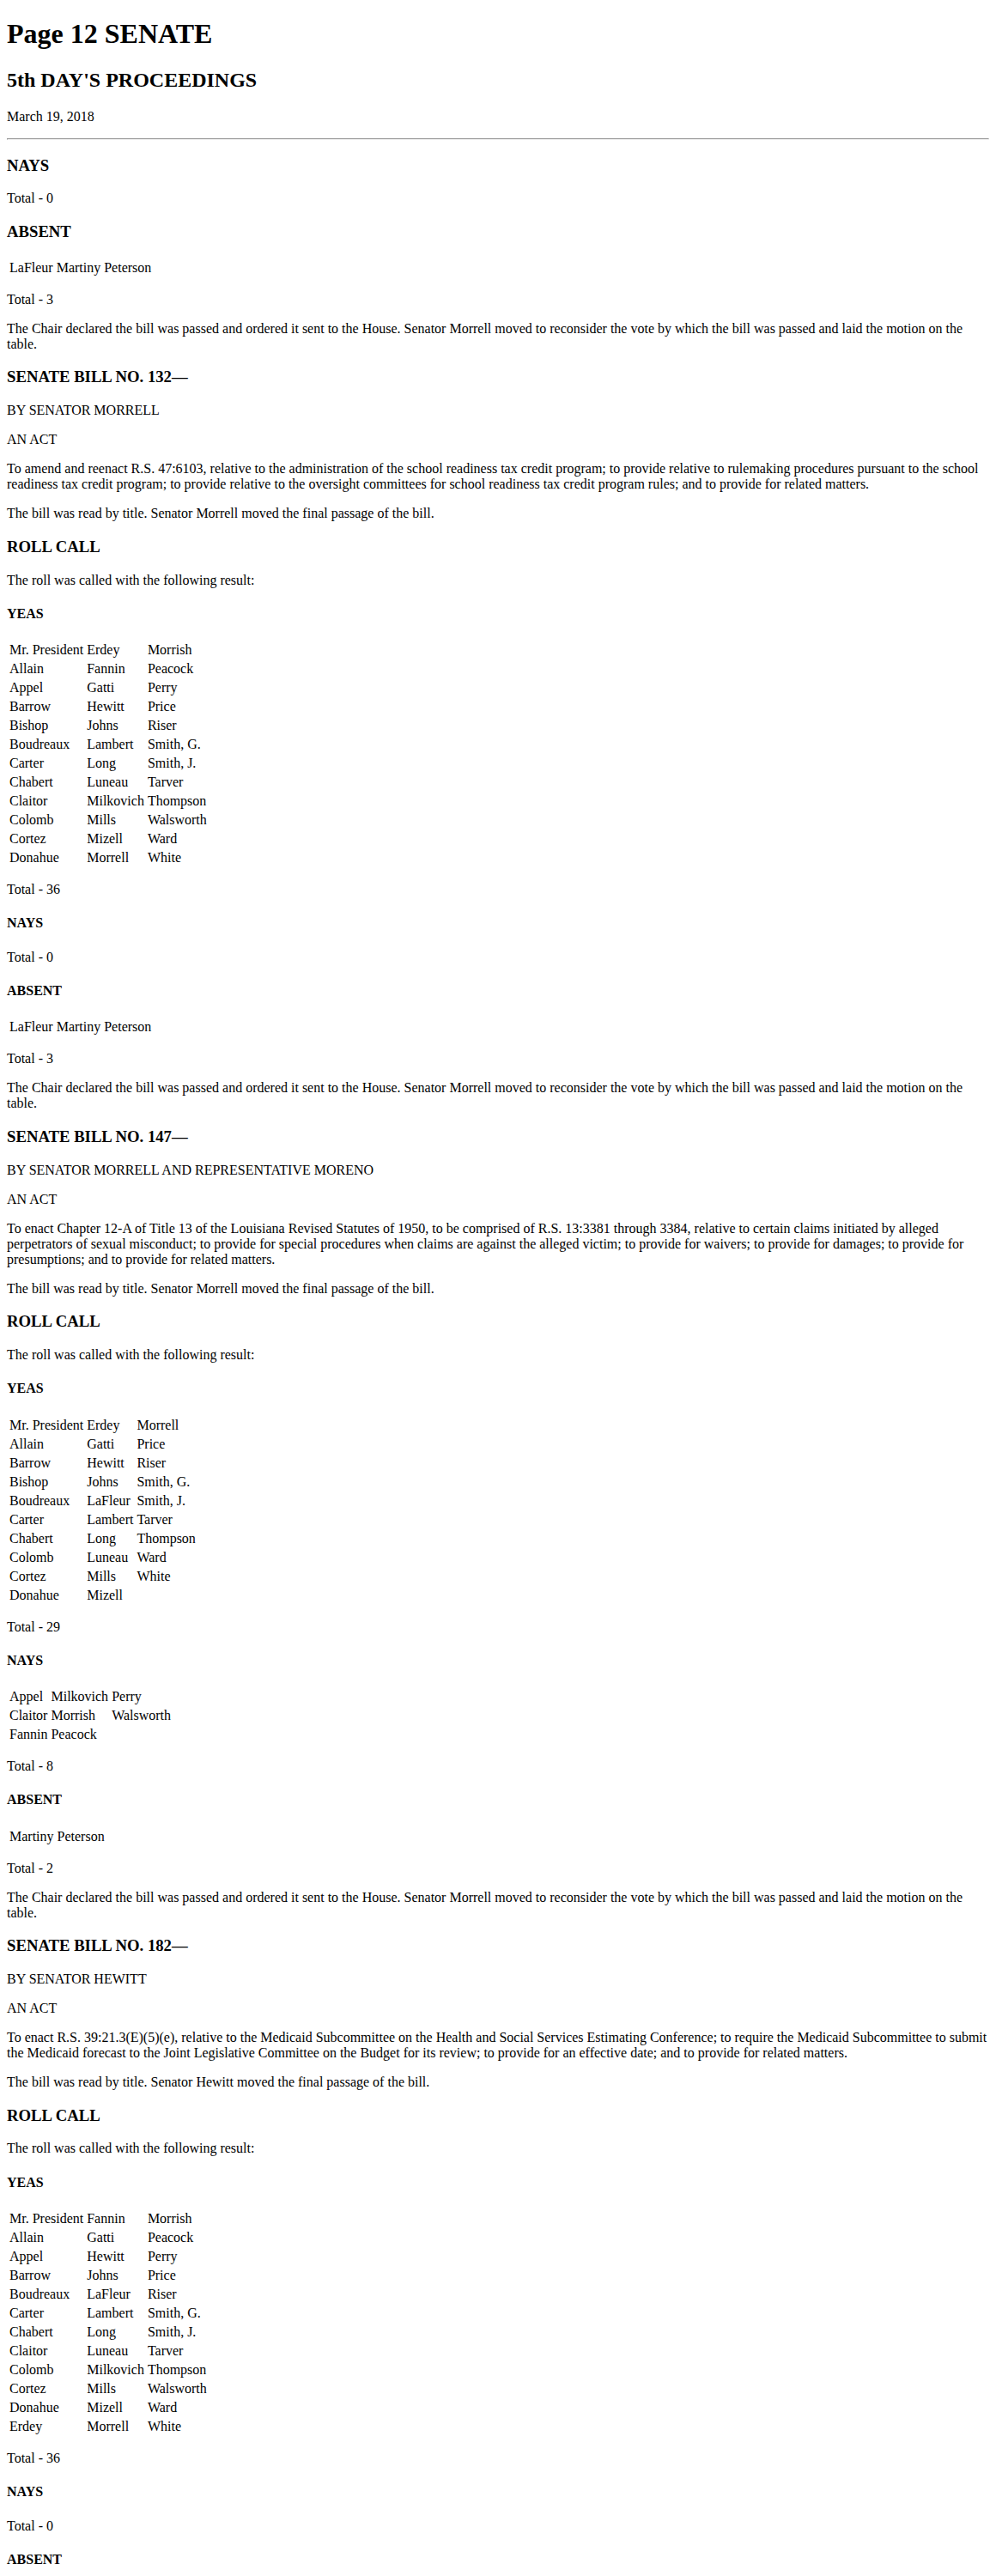Page 12 SENATE
5th DAY'S PROCEEDINGS
March 19, 2018
NAYS
Total - 0
ABSENT
| LaFleur | Martiny | Peterson |
Total - 3
The Chair declared the bill was passed and ordered it sent to the House. Senator Morrell moved to reconsider the vote by which the bill was passed and laid the motion on the table.
SENATE BILL NO. 132—
BY SENATOR MORRELL
AN ACT
To amend and reenact R.S. 47:6103, relative to the administration of the school readiness tax credit program; to provide relative to rulemaking procedures pursuant to the school readiness tax credit program; to provide relative to the oversight committees for school readiness tax credit program rules; and to provide for related matters.
The bill was read by title. Senator Morrell moved the final passage of the bill.
ROLL CALL
The roll was called with the following result:
YEAS
| Mr. President | Erdey | Morrish |
| Allain | Fannin | Peacock |
| Appel | Gatti | Perry |
| Barrow | Hewitt | Price |
| Bishop | Johns | Riser |
| Boudreaux | Lambert | Smith, G. |
| Carter | Long | Smith, J. |
| Chabert | Luneau | Tarver |
| Claitor | Milkovich | Thompson |
| Colomb | Mills | Walsworth |
| Cortez | Mizell | Ward |
| Donahue | Morrell | White |
Total - 36
NAYS
Total - 0
ABSENT
| LaFleur | Martiny | Peterson |
Total - 3
The Chair declared the bill was passed and ordered it sent to the House. Senator Morrell moved to reconsider the vote by which the bill was passed and laid the motion on the table.
SENATE BILL NO. 147—
BY SENATOR MORRELL AND REPRESENTATIVE MORENO
AN ACT
To enact Chapter 12-A of Title 13 of the Louisiana Revised Statutes of 1950, to be comprised of R.S. 13:3381 through 3384, relative to certain claims initiated by alleged perpetrators of sexual misconduct; to provide for special procedures when claims are against the alleged victim; to provide for waivers; to provide for damages; to provide for presumptions; and to provide for related matters.
The bill was read by title. Senator Morrell moved the final passage of the bill.
ROLL CALL
The roll was called with the following result:
YEAS
| Mr. President | Erdey | Morrell |
| Allain | Gatti | Price |
| Barrow | Hewitt | Riser |
| Bishop | Johns | Smith, G. |
| Boudreaux | LaFleur | Smith, J. |
| Carter | Lambert | Tarver |
| Chabert | Long | Thompson |
| Colomb | Luneau | Ward |
| Cortez | Mills | White |
| Donahue | Mizell | |
Total - 29
NAYS
| Appel | Milkovich | Perry |
| Claitor | Morrish | Walsworth |
| Fannin | Peacock | |
Total - 8
ABSENT
| Martiny | Peterson |
Total - 2
The Chair declared the bill was passed and ordered it sent to the House. Senator Morrell moved to reconsider the vote by which the bill was passed and laid the motion on the table.
SENATE BILL NO. 182—
BY SENATOR HEWITT
AN ACT
To enact R.S. 39:21.3(E)(5)(e), relative to the Medicaid Subcommittee on the Health and Social Services Estimating Conference; to require the Medicaid Subcommittee to submit the Medicaid forecast to the Joint Legislative Committee on the Budget for its review; to provide for an effective date; and to provide for related matters.
The bill was read by title. Senator Hewitt moved the final passage of the bill.
ROLL CALL
The roll was called with the following result:
YEAS
| Mr. President | Fannin | Morrish |
| Allain | Gatti | Peacock |
| Appel | Hewitt | Perry |
| Barrow | Johns | Price |
| Boudreaux | LaFleur | Riser |
| Carter | Lambert | Smith, G. |
| Chabert | Long | Smith, J. |
| Claitor | Luneau | Tarver |
| Colomb | Milkovich | Thompson |
| Cortez | Mills | Walsworth |
| Donahue | Mizell | Ward |
| Erdey | Morrell | White |
Total - 36
NAYS
Total - 0
ABSENT
| Bishop | Martiny | Peterson |
Total - 3
102